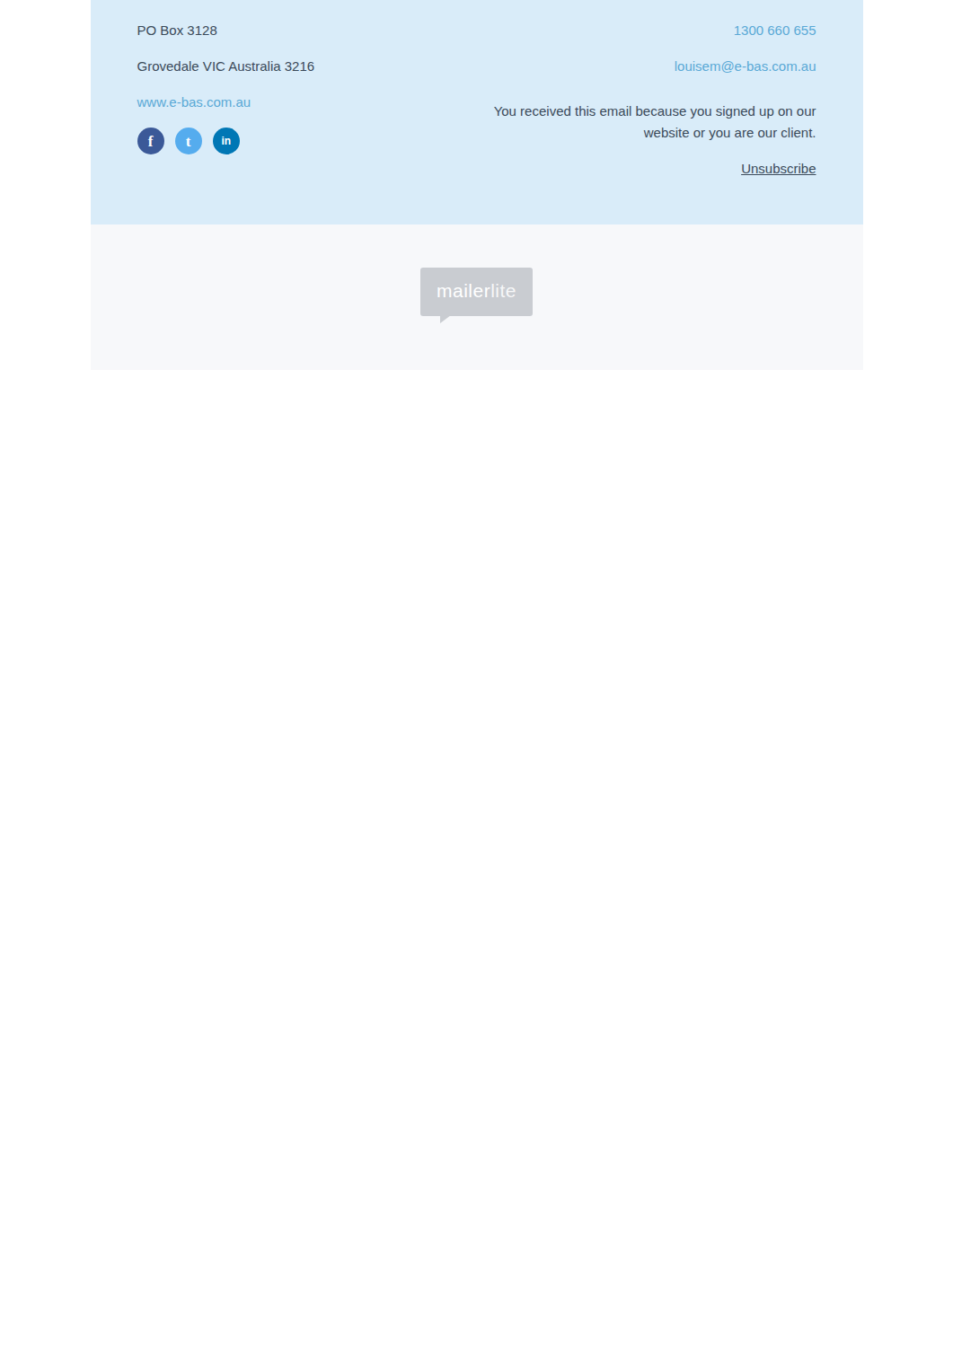| PO Box 3128 Grovedale VIC Australia 3216 www.e-bas.com.au | 1300 660 655 louisem@e-bas.com.au You received this email because you signed up on our website or you are our client. Unsubscribe |
mailerlite